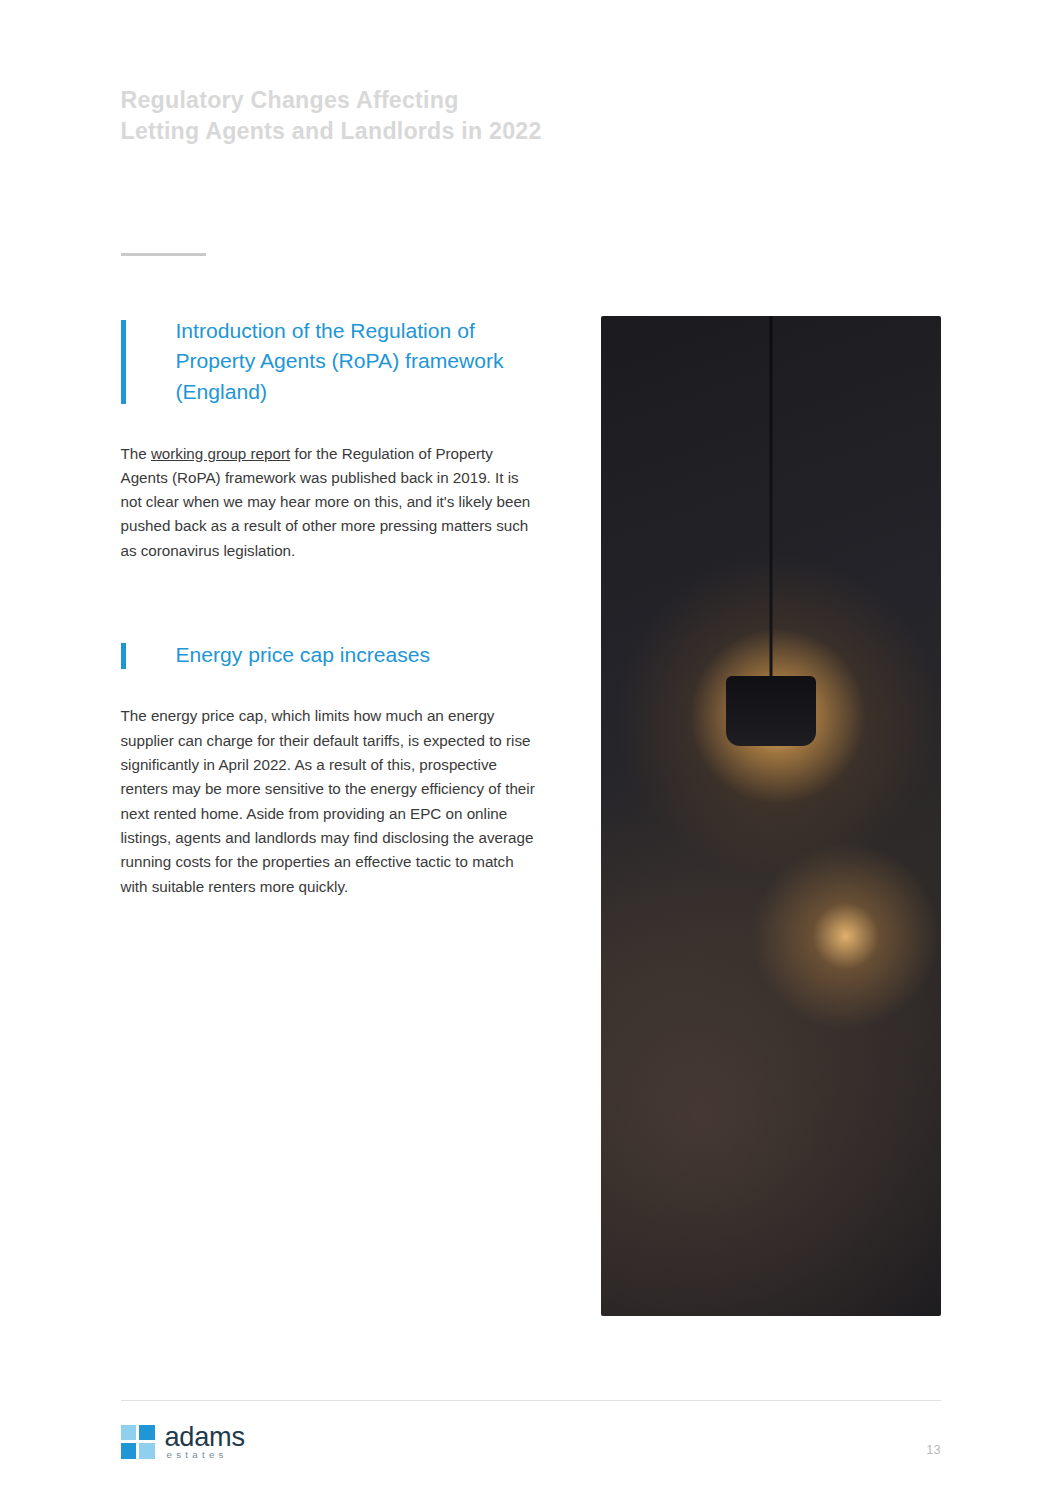Regulatory Changes Affecting
Letting Agents and Landlords in 2022
Introduction of the Regulation of Property Agents (RoPA) framework (England)
The working group report for the Regulation of Property Agents (RoPA) framework was published back in 2019. It is not clear when we may hear more on this, and it's likely been pushed back as a result of other more pressing matters such as coronavirus legislation.
Energy price cap increases
The energy price cap, which limits how much an energy supplier can charge for their default tariffs, is expected to rise significantly in April 2022. As a result of this, prospective renters may be more sensitive to the energy efficiency of their next rented home. Aside from providing an EPC on online listings, agents and landlords may find disclosing the average running costs for the properties an effective tactic to match with suitable renters more quickly.
adams estates
13